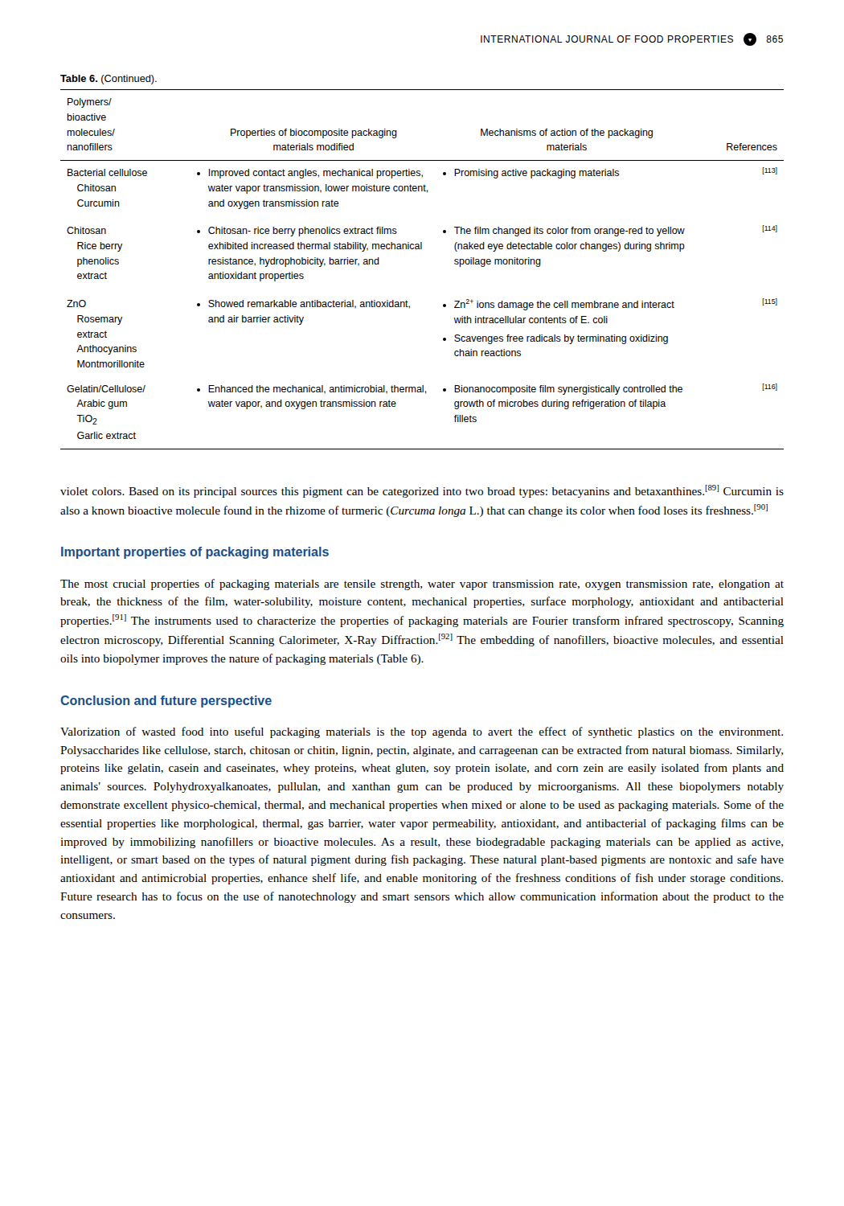INTERNATIONAL JOURNAL OF FOOD PROPERTIES ▾ 865
Table 6. (Continued).
| Polymers/ bioactive molecules/ nanofillers | Properties of biocomposite packaging materials modified | Mechanisms of action of the packaging materials | References |
| --- | --- | --- | --- |
| Bacterial cellulose Chitosan Curcumin | Improved contact angles, mechanical properties, water vapor transmission, lower moisture content, and oxygen transmission rate | Promising active packaging materials | [113] |
| Chitosan Rice berry phenolics extract | Chitosan- rice berry phenolics extract films exhibited increased thermal stability, mechanical resistance, hydrophobicity, barrier, and antioxidant properties | The film changed its color from orange-red to yellow (naked eye detectable color changes) during shrimp spoilage monitoring | [114] |
| ZnO Rosemary extract Anthocyanins Montmorillonite | Showed remarkable antibacterial, antioxidant, and air barrier activity | Zn 2+ ions damage the cell membrane and interact with intracellular contents of E. coli Scavenges free radicals by terminating oxidizing chain reactions | [115] |
| Gelatin/Cellulose/ Arabic gum TiO 2 Garlic extract | Enhanced the mechanical, antimicrobial, thermal, water vapor, and oxygen transmission rate | Bionanocomposite film synergistically controlled the growth of microbes during refrigeration of tilapia fillets | [116] |
violet colors. Based on its principal sources this pigment can be categorized into two broad types: betacyanins and betaxanthines.[89] Curcumin is also a known bioactive molecule found in the rhizome of turmeric (Curcuma longa L.) that can change its color when food loses its freshness.[90]
Important properties of packaging materials
The most crucial properties of packaging materials are tensile strength, water vapor transmission rate, oxygen transmission rate, elongation at break, the thickness of the film, water-solubility, moisture content, mechanical properties, surface morphology, antioxidant and antibacterial properties.[91] The instruments used to characterize the properties of packaging materials are Fourier transform infrared spectroscopy, Scanning electron microscopy, Differential Scanning Calorimeter, X-Ray Diffraction.[92] The embedding of nanofillers, bioactive molecules, and essential oils into biopolymer improves the nature of packaging materials (Table 6).
Conclusion and future perspective
Valorization of wasted food into useful packaging materials is the top agenda to avert the effect of synthetic plastics on the environment. Polysaccharides like cellulose, starch, chitosan or chitin, lignin, pectin, alginate, and carrageenan can be extracted from natural biomass. Similarly, proteins like gelatin, casein and caseinates, whey proteins, wheat gluten, soy protein isolate, and corn zein are easily isolated from plants and animals' sources. Polyhydroxyalkanoates, pullulan, and xanthan gum can be produced by microorganisms. All these biopolymers notably demonstrate excellent physico-chemical, thermal, and mechanical properties when mixed or alone to be used as packaging materials. Some of the essential properties like morphological, thermal, gas barrier, water vapor permeability, antioxidant, and antibacterial of packaging films can be improved by immobilizing nanofillers or bioactive molecules. As a result, these biodegradable packaging materials can be applied as active, intelligent, or smart based on the types of natural pigment during fish packaging. These natural plant-based pigments are nontoxic and safe have antioxidant and antimicrobial properties, enhance shelf life, and enable monitoring of the freshness conditions of fish under storage conditions. Future research has to focus on the use of nanotechnology and smart sensors which allow communication information about the product to the consumers.